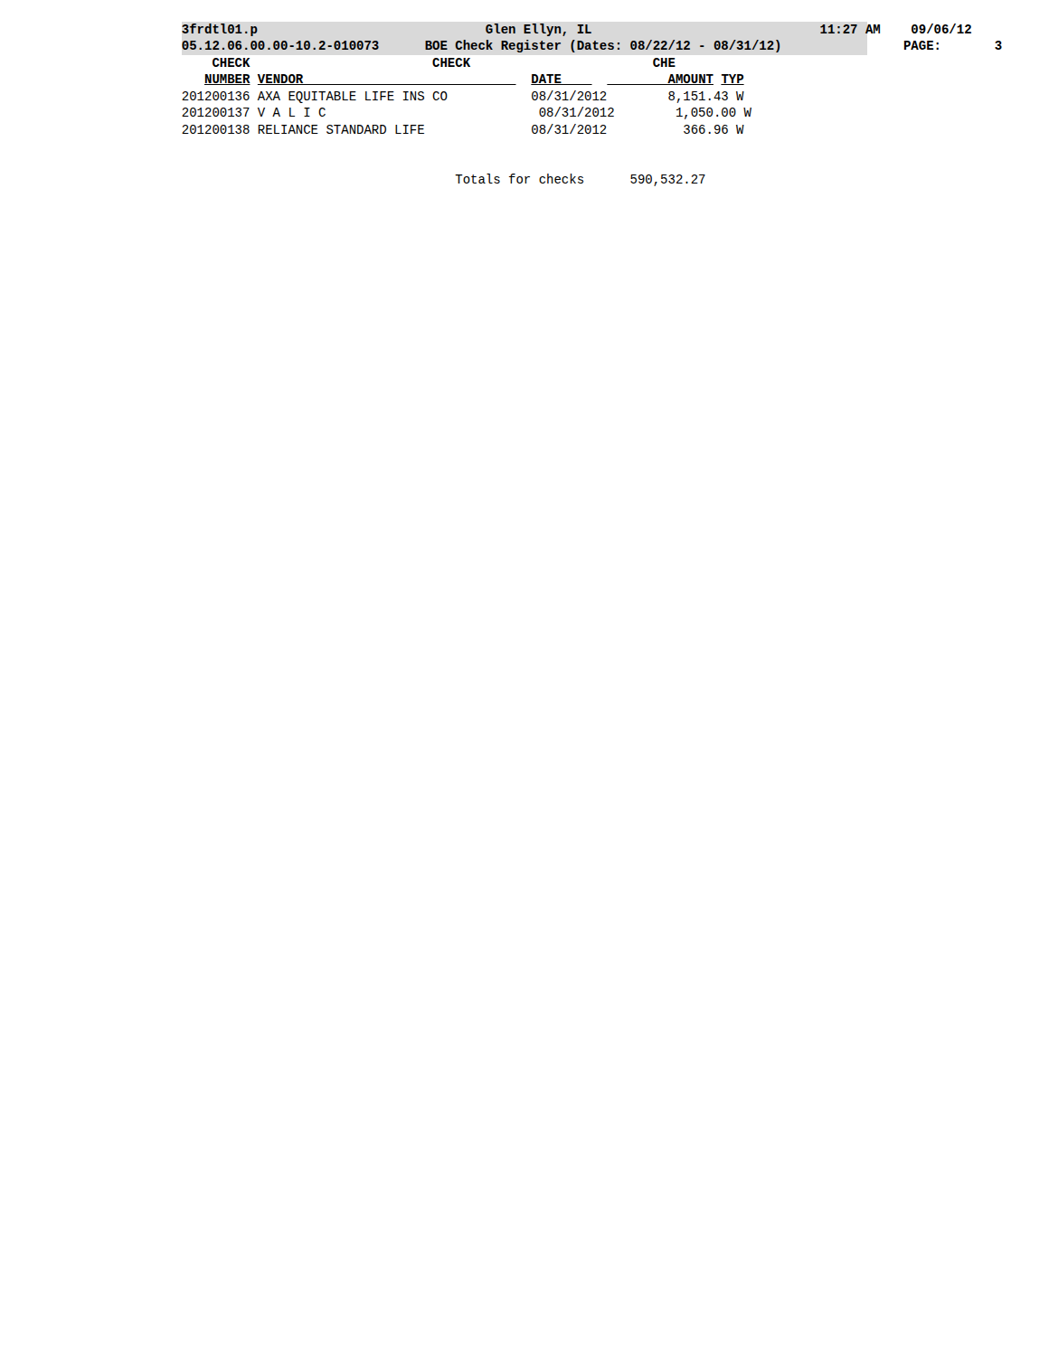3frdtl01.p                              Glen Ellyn, IL                              11:27 AM    09/06/12
05.12.06.00.00-10.2-010073      BOE Check Register (Dates: 08/22/12 - 08/31/12)                PAGE:       3
    CHECK                        CHECK                        CHE
   NUMBER VENDOR                              DATE              AMOUNT TYP
201200136 AXA EQUITABLE LIFE INS CO           08/31/2012        8,151.43 W
201200137 V A L I C                            08/31/2012        1,050.00 W
201200138 RELIANCE STANDARD LIFE              08/31/2012          366.96 W


                                    Totals for checks      590,532.27